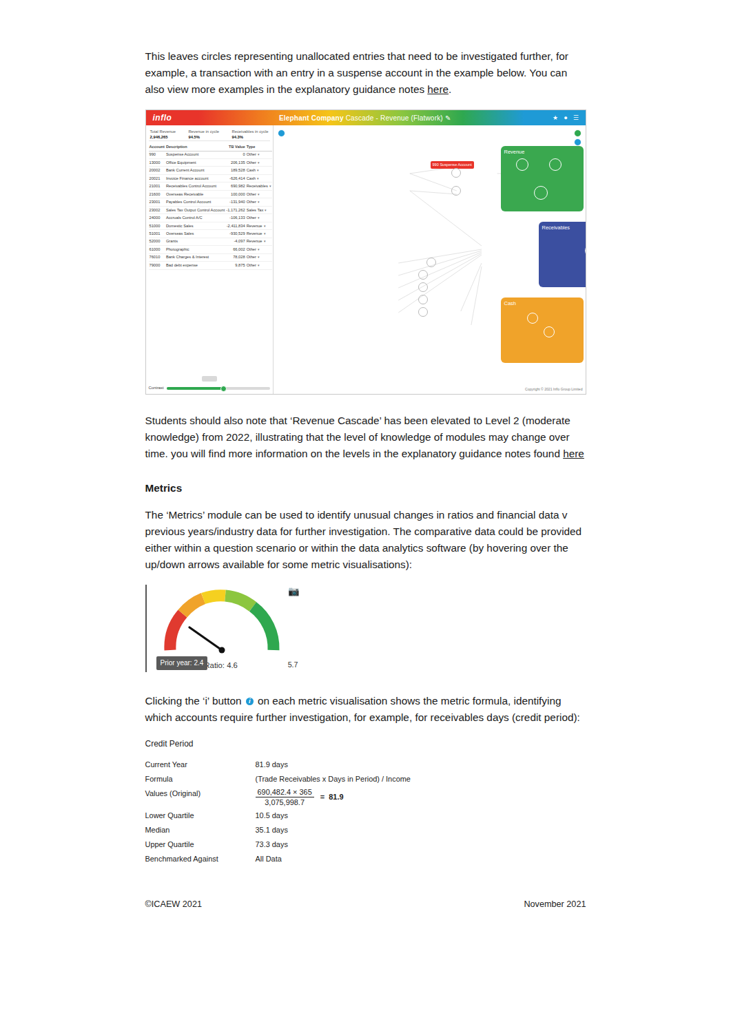This leaves circles representing unallocated entries that need to be investigated further, for example, a transaction with an entry in a suspense account in the example below. You can also view more examples in the explanatory guidance notes here.
inflo Elephant Company Cascade - Revenue (Flatwork) ✎ ★ ● ☰
Total Revenue
2,946,265
Revenue in cycle
94.5%
Receivables in cycle
94.3%
| Account | Description | TB Value | Type |
| --- | --- | --- | --- |
| 990 | Suspense Account | 0 | Other |
| 13000 | Office Equipment | 206,135 | Other |
| 20002 | Bank Current Account | 189,528 | Cash |
| 20021 | Invoice Finance account | -626,414 | Cash |
| 21001 | Receivables Control Account | 690,982 | Receivables |
| 21600 | Overseas Receivable | 100,000 | Other |
| 23001 | Payables Control Account | -131,940 | Other |
| 23002 | Sales Tax Output Control Account | -1,171,262 | Sales Tax |
| 24000 | Accruals Control A/C | -106,133 | Other |
| 51000 | Domestic Sales | -2,411,834 | Revenue |
| 51001 | Overseas Sales | -930,529 | Revenue |
| 52000 | Grants | -4,097 | Revenue |
| 61000 | Photographic | 66,002 | Other |
| 76010 | Bank Charges & Interest | 78,028 | Other |
| 79000 | Bad debt expense | 9,875 | Other |
Contrast
Revenue
Sales Tax
Receivables
Cash
Other Related
990 Suspense Account Copyright © 2021 Inflo Group Limited
Students should also note that ‘Revenue Cascade’ has been elevated to Level 2 (moderate knowledge) from 2022, illustrating that the level of knowledge of modules may change over time. you will find more information on the levels in the explanatory guidance notes found here
Metrics
The ‘Metrics’ module can be used to identify unusual changes in ratios and financial data v previous years/industry data for further investigation. The comparative data could be provided either within a question scenario or within the data analytics software (by hovering over the up/down arrows available for some metric visualisations):
📷 Prior year: 2.4 5.7
↑ i Current Ratio: 4.6
Clicking the ‘i’ button i on each metric visualisation shows the metric formula, identifying which accounts require further investigation, for example, for receivables days (credit period):
Credit Period
| Current Year | 81.9 days |
| Formula | (Trade Receivables x Days in Period) / Income |
| Values (Original) | 690,482.4 × 365 3,075,998.7 = 81.9 |
| Lower Quartile | 10.5 days |
| Median | 35.1 days |
| Upper Quartile | 73.3 days |
| Benchmarked Against | All Data |
©ICAEW 2021 November 2021